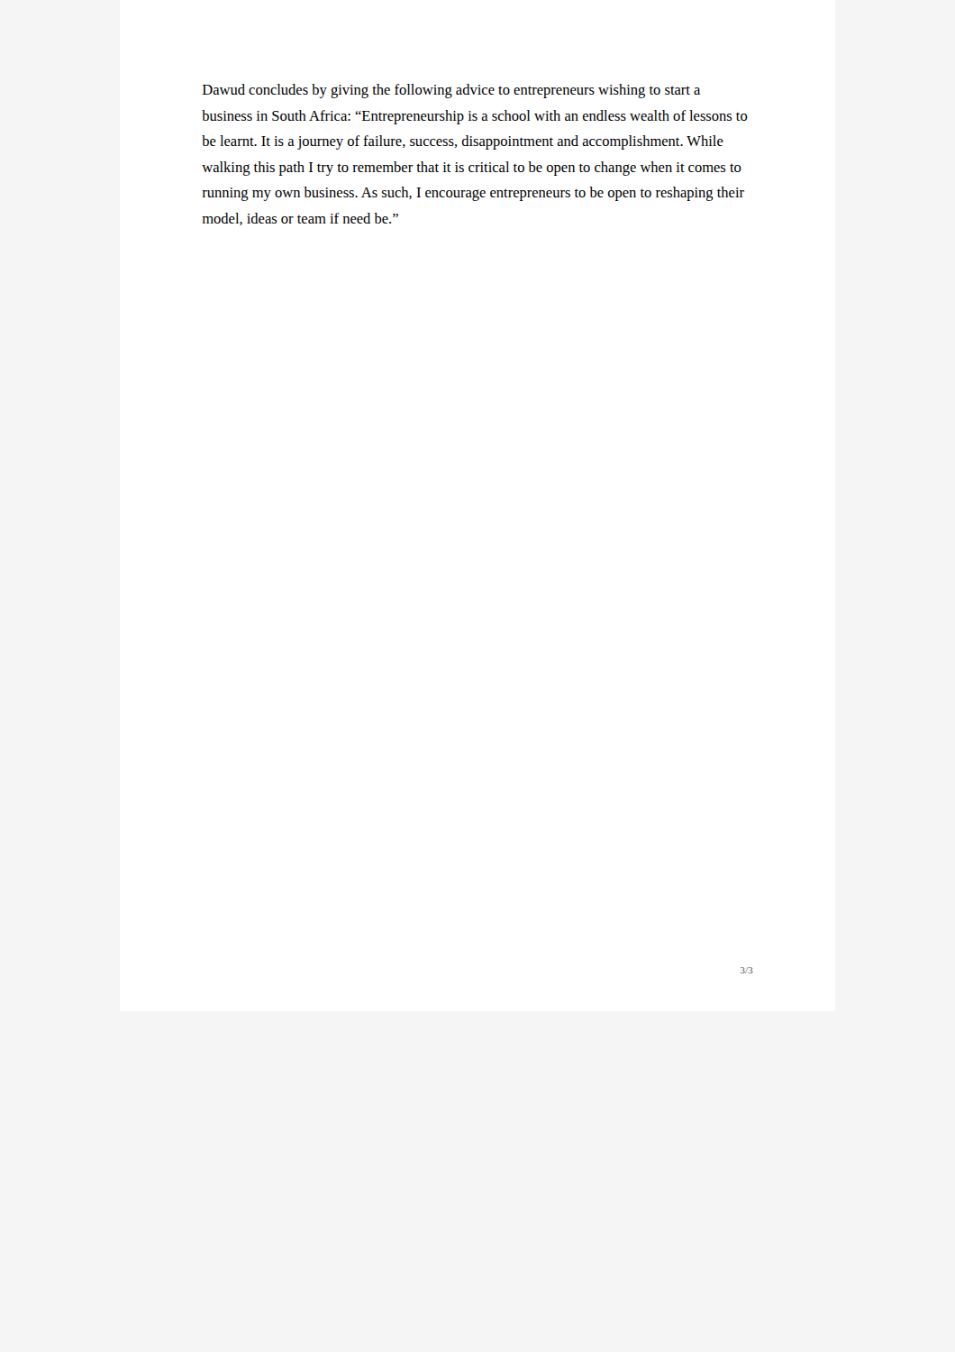Dawud concludes by giving the following advice to entrepreneurs wishing to start a business in South Africa: “Entrepreneurship is a school with an endless wealth of lessons to be learnt. It is a journey of failure, success, disappointment and accomplishment. While walking this path I try to remember that it is critical to be open to change when it comes to running my own business. As such, I encourage entrepreneurs to be open to reshaping their model, ideas or team if need be.”
3/3